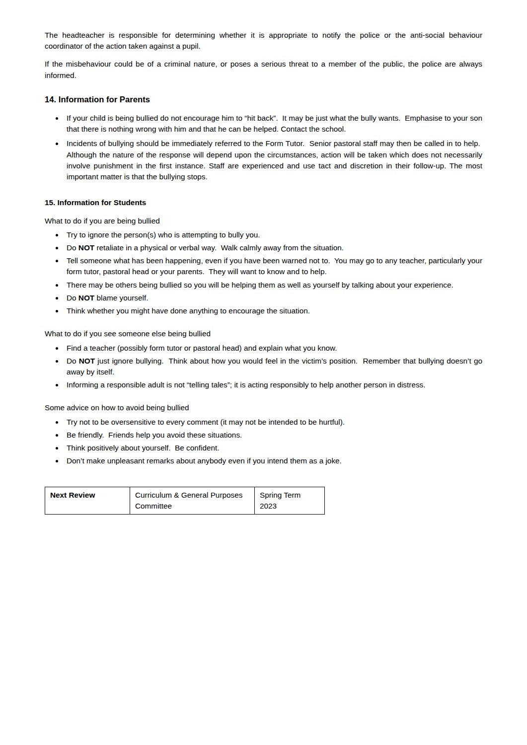The headteacher is responsible for determining whether it is appropriate to notify the police or the anti-social behaviour coordinator of the action taken against a pupil.
If the misbehaviour could be of a criminal nature, or poses a serious threat to a member of the public, the police are always informed.
14. Information for Parents
If your child is being bullied do not encourage him to “hit back”. It may be just what the bully wants. Emphasise to your son that there is nothing wrong with him and that he can be helped. Contact the school.
Incidents of bullying should be immediately referred to the Form Tutor. Senior pastoral staff may then be called in to help. Although the nature of the response will depend upon the circumstances, action will be taken which does not necessarily involve punishment in the first instance. Staff are experienced and use tact and discretion in their follow-up. The most important matter is that the bullying stops.
15. Information for Students
What to do if you are being bullied
Try to ignore the person(s) who is attempting to bully you.
Do NOT retaliate in a physical or verbal way. Walk calmly away from the situation.
Tell someone what has been happening, even if you have been warned not to. You may go to any teacher, particularly your form tutor, pastoral head or your parents. They will want to know and to help.
There may be others being bullied so you will be helping them as well as yourself by talking about your experience.
Do NOT blame yourself.
Think whether you might have done anything to encourage the situation.
What to do if you see someone else being bullied
Find a teacher (possibly form tutor or pastoral head) and explain what you know.
Do NOT just ignore bullying. Think about how you would feel in the victim’s position. Remember that bullying doesn’t go away by itself.
Informing a responsible adult is not “telling tales”; it is acting responsibly to help another person in distress.
Some advice on how to avoid being bullied
Try not to be oversensitive to every comment (it may not be intended to be hurtful).
Be friendly. Friends help you avoid these situations.
Think positively about yourself. Be confident.
Don’t make unpleasant remarks about anybody even if you intend them as a joke.
| Next Review | Curriculum & General Purposes Committee | Spring Term 2023 |